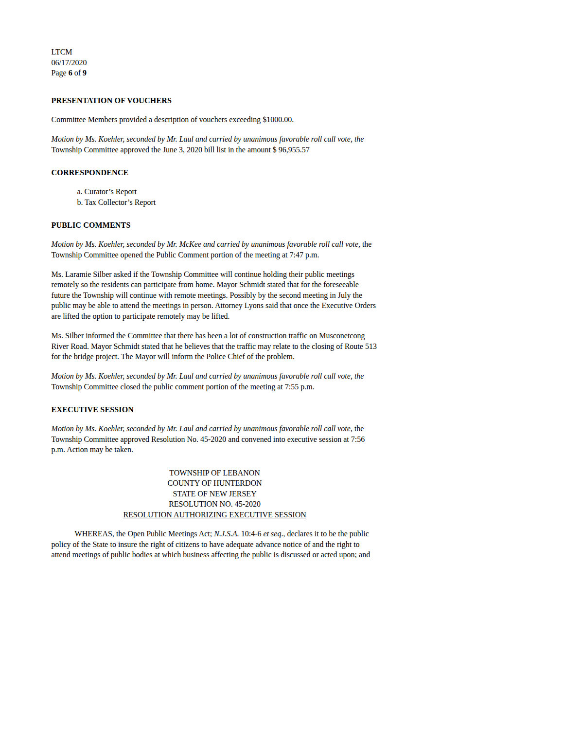LTCM
06/17/2020
Page 6 of 9
PRESENTATION OF VOUCHERS
Committee Members provided a description of vouchers exceeding $1000.00.
Motion by Ms. Koehler, seconded by Mr. Laul and carried by unanimous favorable roll call vote, the Township Committee approved the June 3, 2020 bill list in the amount $ 96,955.57
CORRESPONDENCE
a. Curator’s Report
b. Tax Collector’s Report
PUBLIC COMMENTS
Motion by Ms. Koehler, seconded by Mr. McKee and carried by unanimous favorable roll call vote, the Township Committee opened the Public Comment portion of the meeting at 7:47 p.m.
Ms. Laramie Silber asked if the Township Committee will continue holding their public meetings remotely so the residents can participate from home. Mayor Schmidt stated that for the foreseeable future the Township will continue with remote meetings. Possibly by the second meeting in July the public may be able to attend the meetings in person. Attorney Lyons said that once the Executive Orders are lifted the option to participate remotely may be lifted.
Ms. Silber informed the Committee that there has been a lot of construction traffic on Musconetcong River Road. Mayor Schmidt stated that he believes that the traffic may relate to the closing of Route 513 for the bridge project. The Mayor will inform the Police Chief of the problem.
Motion by Ms. Koehler, seconded by Mr. Laul and carried by unanimous favorable roll call vote, the Township Committee closed the public comment portion of the meeting at 7:55 p.m.
EXECUTIVE SESSION
Motion by Ms. Koehler, seconded by Mr. Laul and carried by unanimous favorable roll call vote, the Township Committee approved Resolution No. 45-2020 and convened into executive session at 7:56 p.m. Action may be taken.
TOWNSHIP OF LEBANON
COUNTY OF HUNTERDON
STATE OF NEW JERSEY
RESOLUTION NO. 45-2020
RESOLUTION AUTHORIZING EXECUTIVE SESSION
WHEREAS, the Open Public Meetings Act; N.J.S.A. 10:4-6 et seq., declares it to be the public policy of the State to insure the right of citizens to have adequate advance notice of and the right to attend meetings of public bodies at which business affecting the public is discussed or acted upon; and